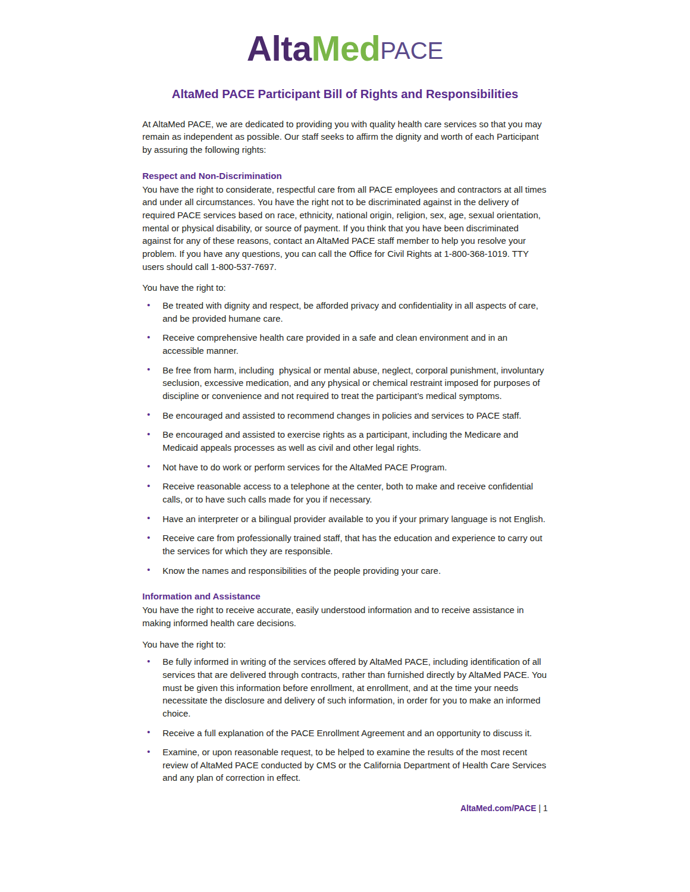Alta Med PACE
AltaMed PACE Participant Bill of Rights and Responsibilities
At AltaMed PACE, we are dedicated to providing you with quality health care services so that you may remain as independent as possible. Our staff seeks to affirm the dignity and worth of each Participant by assuring the following rights:
Respect and Non-Discrimination
You have the right to considerate, respectful care from all PACE employees and contractors at all times and under all circumstances. You have the right not to be discriminated against in the delivery of required PACE services based on race, ethnicity, national origin, religion, sex, age, sexual orientation, mental or physical disability, or source of payment. If you think that you have been discriminated against for any of these reasons, contact an AltaMed PACE staff member to help you resolve your problem. If you have any questions, you can call the Office for Civil Rights at 1-800-368-1019. TTY users should call 1-800-537-7697.
You have the right to:
Be treated with dignity and respect, be afforded privacy and confidentiality in all aspects of care, and be provided humane care.
Receive comprehensive health care provided in a safe and clean environment and in an accessible manner.
Be free from harm, including physical or mental abuse, neglect, corporal punishment, involuntary seclusion, excessive medication, and any physical or chemical restraint imposed for purposes of discipline or convenience and not required to treat the participant’s medical symptoms.
Be encouraged and assisted to recommend changes in policies and services to PACE staff.
Be encouraged and assisted to exercise rights as a participant, including the Medicare and Medicaid appeals processes as well as civil and other legal rights.
Not have to do work or perform services for the AltaMed PACE Program.
Receive reasonable access to a telephone at the center, both to make and receive confidential calls, or to have such calls made for you if necessary.
Have an interpreter or a bilingual provider available to you if your primary language is not English.
Receive care from professionally trained staff, that has the education and experience to carry out the services for which they are responsible.
Know the names and responsibilities of the people providing your care.
Information and Assistance
You have the right to receive accurate, easily understood information and to receive assistance in making informed health care decisions.
You have the right to:
Be fully informed in writing of the services offered by AltaMed PACE, including identification of all services that are delivered through contracts, rather than furnished directly by AltaMed PACE. You must be given this information before enrollment, at enrollment, and at the time your needs necessitate the disclosure and delivery of such information, in order for you to make an informed choice.
Receive a full explanation of the PACE Enrollment Agreement and an opportunity to discuss it.
Examine, or upon reasonable request, to be helped to examine the results of the most recent review of AltaMed PACE conducted by CMS or the California Department of Health Care Services and any plan of correction in effect.
AltaMed.com/PACE|1